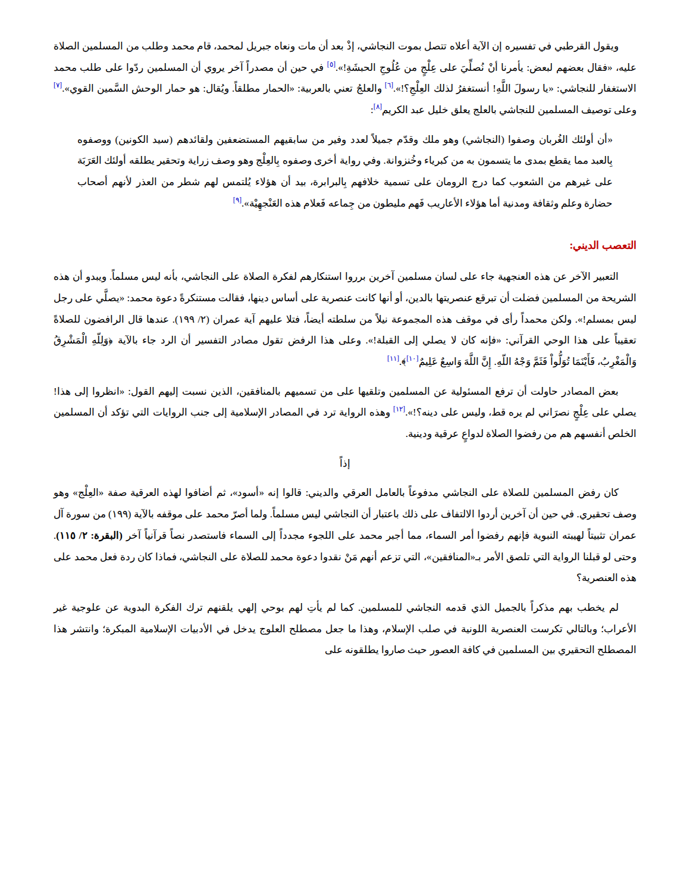ويقول القرطبي في تفسيره إن الآية أعلاه تتصل بموت النجاشي، إذْ بعد أن مات ونعاه جبريل لمحمد، قام محمد وطلب من المسلمين الصلاة عليه، «فقال بعضهم لبعض: يأمرنا أنْ نُصلِّيَ على عِلْجٍ من عُلُوجِ الحبشَةِ!».[٥] في حين أن مصدراً آخر يروي أن المسلمين ردّوا على طلب محمد الاستغفار للنجاشي: «يا رسولَ اللَّهِ! أنستغفرُ لذلك العِلْجِ؟!».[٦] والعلجُ تعني بالعربية: «الحمار مطلقاً. ويُقال: هو حمار الوحش السَّمين القوي».[٧] وعلى توصيف المسلمين للنجاشي بالعلج يعلق خليل عبد الكريم[٨]:
«أن أولئك الغُربان وصفوا (النجاشي) وهو ملك وقدّم جميلاً لعدد وفير من سابقيهم المستضعفين ولقائدهم (سيد الكونين) ووصفوه بِالعبد مما يقطع بمدى ما يتسمون به من كبرياء وخُنزوانة. وفي رواية أخرى وصفوه بِالعِلْج وهو وصف زراية وتحقير يطلقه أولئك العَرَبَة على غيرهم من الشعوب كما درج الرومان على تسمية خلافهم بِالبرابرة، بيد أن هؤلاء يُلتمس لهم شطر من العذر لأنهم أصحاب حضارة وعلم وثقافة ومدنية أما هؤلاء الأعاريب فَهم مليطون من جِماعه فَعلام هذه العَنْجهِيْة».[٩]
التعصب الديني:
التعبير الآخر عن هذه العنجهية جاء على لسان مسلمين آخرين برروا استنكارهم لفكرة الصلاة على النجاشي، بأنه ليس مسلماً. ويبدو أن هذه الشريحة من المسلمين فضلت أن تبرقع عنصريتها بالدين، أو أنها كانت عنصرية على أساس دينها، فقالت مستنكرةً دعوة محمد: «يصلَّي على رجل ليس بمسلم!». ولكن محمداً رأى في موقف هذه المجموعة نيلاً من سلطته أيضاً، فتلا عليهم آية عمران (٢/ ١٩٩). عندها قال الرافضون للصلاةً تعقيباً على هذا الوحي القرآني: «فإنه كان لا يصلي إلى القبلة!». وعلى هذا الرفض تقول مصادر التفسير أن الرد جاء بالآية ﴿وَلِلّهِ الْمَشْرِقُ وَالْمَغْرِبُ، فَأَيْنَمَا تُوَلُّواْ فَثَمَّ وَجْهُ اللّهِ. إِنَّ اللَّهَ وَاسِعٌ عَلِيمٌ[١٠]﴾.[١١]
بعض المصادر حاولت أن ترفع المسئولية عن المسلمين وتلقيها على من تسميهم بالمنافقين، الذين نسبت إليهم القول: «انظروا إلى هذا! يصلي على عِلْجٍ نصرَاني لم يره قط، وليس على دينه؟!».[١٢] وهذه الرواية ترد في المصادر الإسلامية إلى جنب الروايات التي تؤكد أن المسلمين الخلص أنفسهم هم من رفضوا الصلاة لدواعٍ عرقية ودينية.
إذاً
كان رفض المسلمين للصلاة على النجاشي مدفوعاً بالعامل العرقي والديني: قالوا إنه «أسود»، ثم أضافوا لهذه العرقية صفة «العِلْج» وهو وصف تحقيري. في حين أن آخرين أردوا الالتفاف على ذلك باعتبار أن النجاشي ليس مسلماً. ولما أصرّ محمد على موقفه بالآية (١٩٩) من سورة آل عمران تثبيتاً لهيبته النبوية فإنهم رفضوا أمر السماء، مما أجبر محمد على اللجوء مجدداً إلى السماء فاستصدر نصاً قرآنياً آخر (البقرة: ٢/ ١١٥). وحتى لو قبلنا الرواية التي تلصق الأمر بـ«المنافقين»، التي تزعم أنهم مَنْ نقدوا دعوة محمد للصلاة على النجاشي، فماذا كان ردة فعل محمد على هذه العنصرية؟
لم يخطب بهم مذكراً بالجميل الذي قدمه النجاشي للمسلمين. كما لم يأتِ لهم بوحي إلهي يلقنهم ترك الفكرة البدوية عن علوجية غير الأعراب؛ وبالتالي تكرست العنصرية اللونية في صلب الإسلام، وهذا ما جعل مصطلح العلوج يدخل في الأدبيات الإسلامية المبكرة؛ وانتشر هذا المصطلح التحقيري بين المسلمين في كافة العصور حيث صاروا يطلقونه على